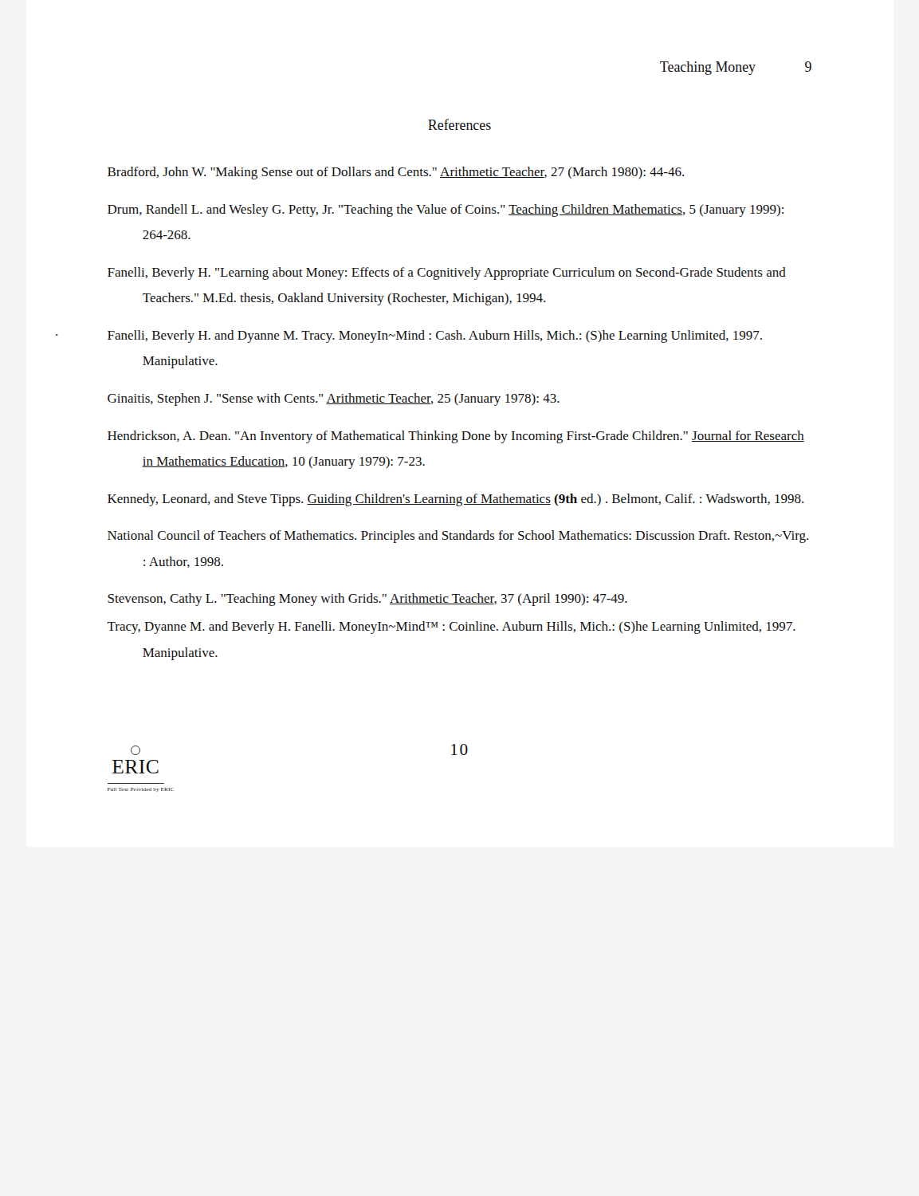Teaching Money 9
References
Bradford, John W. "Making Sense out of Dollars and Cents." Arithmetic Teacher, 27 (March 1980): 44-46.
Drum, Randell L. and Wesley G. Petty, Jr. "Teaching the Value of Coins." Teaching Children Mathematics, 5 (January 1999): 264-268.
Fanelli, Beverly H. "Learning about Money: Effects of a Cognitively Appropriate Curriculum on Second-Grade Students and Teachers." M.Ed. thesis, Oakland University (Rochester, Michigan), 1994.
Fanelli, Beverly H. and Dyanne M. Tracy. MoneyIn~Mind : Cash. Auburn Hills, Mich.: (S)he Learning Unlimited, 1997. Manipulative.
Ginaitis, Stephen J. "Sense with Cents." Arithmetic Teacher, 25 (January 1978): 43.
Hendrickson, A. Dean. "An Inventory of Mathematical Thinking Done by Incoming First-Grade Children." Journal for Research in Mathematics Education, 10 (January 1979): 7-23.
Kennedy, Leonard, and Steve Tipps. Guiding Children's Learning of Mathematics (9th ed.) . Belmont, Calif. : Wadsworth, 1998.
National Council of Teachers of Mathematics. Principles and Standards for School Mathematics: Discussion Draft. Reston,~Virg. : Author, 1998.
Stevenson, Cathy L. "Teaching Money with Grids." Arithmetic Teacher, 37 (April 1990): 47-49.
Tracy, Dyanne M. and Beverly H. Fanelli. MoneyIn~Mind™ : Coinline. Auburn Hills, Mich.: (S)he Learning Unlimited, 1997. Manipulative.
10
ERIC Full Text Provided by ERIC